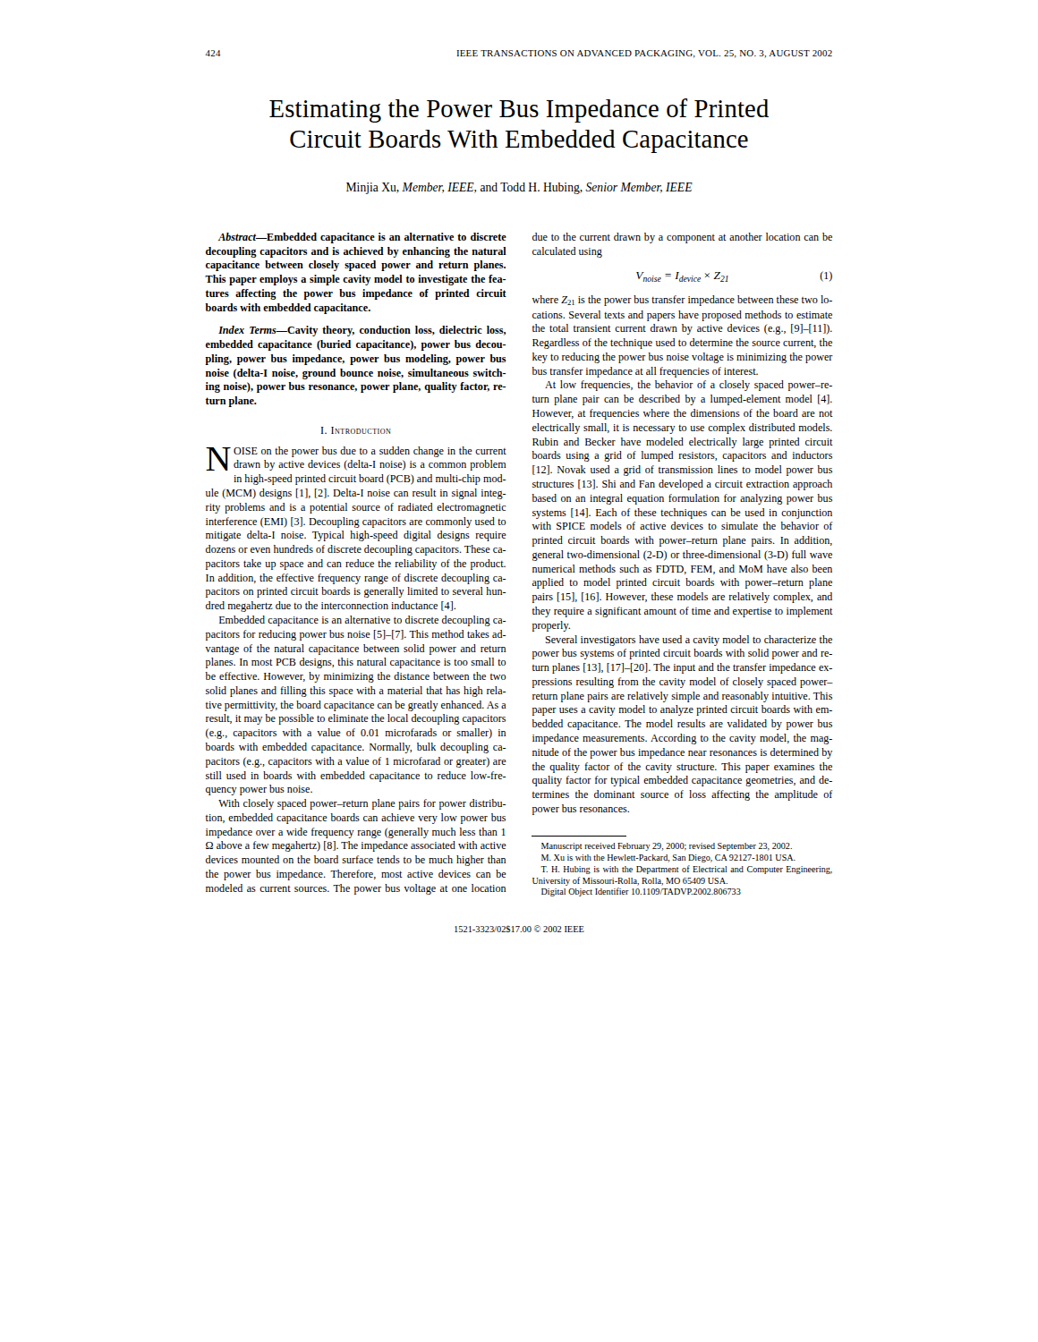424 IEEE TRANSACTIONS ON ADVANCED PACKAGING, VOL. 25, NO. 3, AUGUST 2002
Estimating the Power Bus Impedance of Printed
Circuit Boards With Embedded Capacitance
Minjia Xu, Member, IEEE, and Todd H. Hubing, Senior Member, IEEE
Abstract—Embedded capacitance is an alternative to discrete decoupling capacitors and is achieved by enhancing the natural capacitance between closely spaced power and return planes. This paper employs a simple cavity model to investigate the features affecting the power bus impedance of printed circuit boards with embedded capacitance.
Index Terms—Cavity theory, conduction loss, dielectric loss, embedded capacitance (buried capacitance), power bus decoupling, power bus impedance, power bus modeling, power bus noise (delta-I noise, ground bounce noise, simultaneous switching noise), power bus resonance, power plane, quality factor, return plane.
I. Introduction
NOISE on the power bus due to a sudden change in the current drawn by active devices (delta-I noise) is a common problem in high-speed printed circuit board (PCB) and multi-chip module (MCM) designs [1], [2]. Delta-I noise can result in signal integrity problems and is a potential source of radiated electromagnetic interference (EMI) [3]. Decoupling capacitors are commonly used to mitigate delta-I noise. Typical high-speed digital designs require dozens or even hundreds of discrete decoupling capacitors. These capacitors take up space and can reduce the reliability of the product. In addition, the effective frequency range of discrete decoupling capacitors on printed circuit boards is generally limited to several hundred megahertz due to the interconnection inductance [4].
Embedded capacitance is an alternative to discrete decoupling capacitors for reducing power bus noise [5]–[7]. This method takes advantage of the natural capacitance between solid power and return planes. In most PCB designs, this natural capacitance is too small to be effective. However, by minimizing the distance between the two solid planes and filling this space with a material that has high relative permittivity, the board capacitance can be greatly enhanced. As a result, it may be possible to eliminate the local decoupling capacitors (e.g., capacitors with a value of 0.01 microfarads or smaller) in boards with embedded capacitance. Normally, bulk decoupling capacitors (e.g., capacitors with a value of 1 microfarad or greater) are still used in boards with embedded capacitance to reduce low-frequency power bus noise.
With closely spaced power–return plane pairs for power distribution, embedded capacitance boards can achieve very low power bus impedance over a wide frequency range (generally much less than 1 Ω above a few megahertz) [8]. The impedance associated with active devices mounted on the board surface tends to be much higher than the power bus impedance. Therefore, most active devices can be modeled as current sources. The power bus voltage at one location due to the current drawn by a component at another location can be calculated using
Vnoise = Idevice × Z21 (1)
where Z 21 is the power bus transfer impedance between these two locations. Several texts and papers have proposed methods to estimate the total transient current drawn by active devices (e.g., [9]–[11]). Regardless of the technique used to determine the source current, the key to reducing the power bus noise voltage is minimizing the power bus transfer impedance at all frequencies of interest.
At low frequencies, the behavior of a closely spaced power–return plane pair can be described by a lumped-element model [4]. However, at frequencies where the dimensions of the board are not electrically small, it is necessary to use complex distributed models. Rubin and Becker have modeled electrically large printed circuit boards using a grid of lumped resistors, capacitors and inductors [12]. Novak used a grid of transmission lines to model power bus structures [13]. Shi and Fan developed a circuit extraction approach based on an integral equation formulation for analyzing power bus systems [14]. Each of these techniques can be used in conjunction with SPICE models of active devices to simulate the behavior of printed circuit boards with power–return plane pairs. In addition, general two-dimensional (2-D) or three-dimensional (3-D) full wave numerical methods such as FDTD, FEM, and MoM have also been applied to model printed circuit boards with power–return plane pairs [15], [16]. However, these models are relatively complex, and they require a significant amount of time and expertise to implement properly.
Several investigators have used a cavity model to characterize the power bus systems of printed circuit boards with solid power and return planes [13], [17]–[20]. The input and the transfer impedance expressions resulting from the cavity model of closely spaced power–return plane pairs are relatively simple and reasonably intuitive. This paper uses a cavity model to analyze printed circuit boards with embedded capacitance. The model results are validated by power bus impedance measurements. According to the cavity model, the magnitude of the power bus impedance near resonances is determined by the quality factor of the cavity structure. This paper examines the quality factor for typical embedded capacitance geometries, and determines the dominant source of loss affecting the amplitude of power bus resonances.
Manuscript received February 29, 2000; revised September 23, 2002.
M. Xu is with the Hewlett-Packard, San Diego, CA 92127-1801 USA.
T. H. Hubing is with the Department of Electrical and Computer Engineering, University of Missouri-Rolla, Rolla, MO 65409 USA.
Digital Object Identifier 10.1109/TADVP.2002.806733
1521-3323/02$17.00 © 2002 IEEE